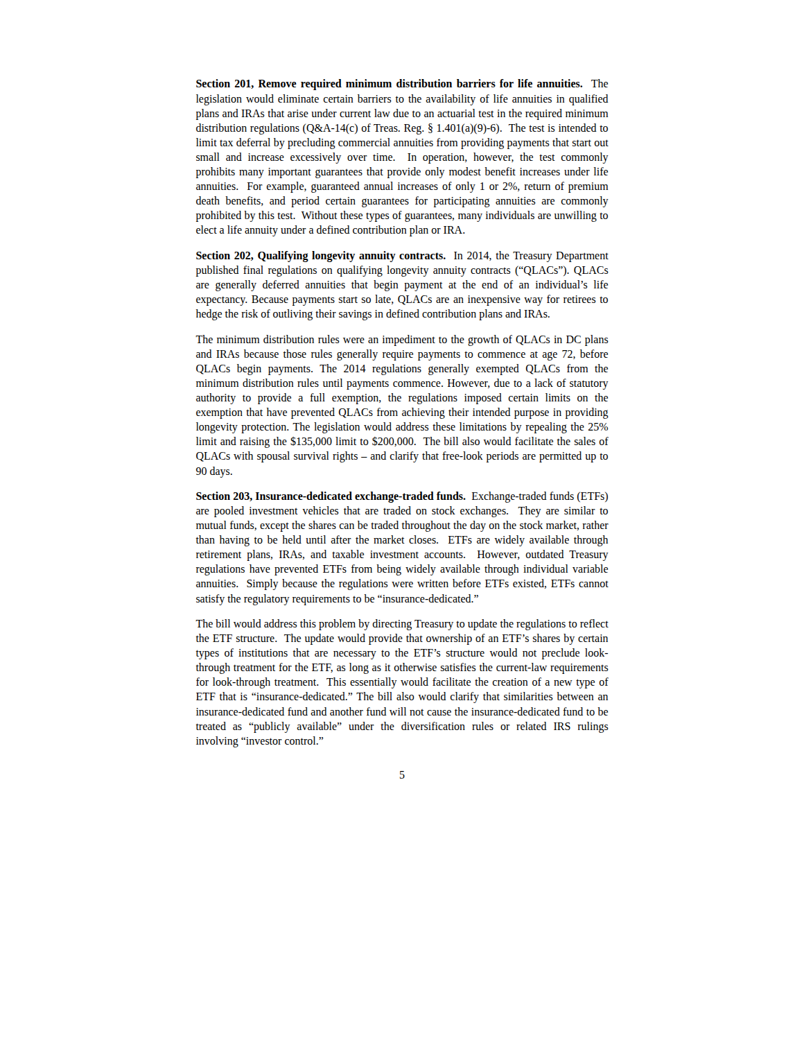Section 201, Remove required minimum distribution barriers for life annuities. The legislation would eliminate certain barriers to the availability of life annuities in qualified plans and IRAs that arise under current law due to an actuarial test in the required minimum distribution regulations (Q&A-14(c) of Treas. Reg. § 1.401(a)(9)-6). The test is intended to limit tax deferral by precluding commercial annuities from providing payments that start out small and increase excessively over time. In operation, however, the test commonly prohibits many important guarantees that provide only modest benefit increases under life annuities. For example, guaranteed annual increases of only 1 or 2%, return of premium death benefits, and period certain guarantees for participating annuities are commonly prohibited by this test. Without these types of guarantees, many individuals are unwilling to elect a life annuity under a defined contribution plan or IRA.
Section 202, Qualifying longevity annuity contracts. In 2014, the Treasury Department published final regulations on qualifying longevity annuity contracts (“QLACs”). QLACs are generally deferred annuities that begin payment at the end of an individual’s life expectancy. Because payments start so late, QLACs are an inexpensive way for retirees to hedge the risk of outliving their savings in defined contribution plans and IRAs.
The minimum distribution rules were an impediment to the growth of QLACs in DC plans and IRAs because those rules generally require payments to commence at age 72, before QLACs begin payments. The 2014 regulations generally exempted QLACs from the minimum distribution rules until payments commence. However, due to a lack of statutory authority to provide a full exemption, the regulations imposed certain limits on the exemption that have prevented QLACs from achieving their intended purpose in providing longevity protection. The legislation would address these limitations by repealing the 25% limit and raising the $135,000 limit to $200,000. The bill also would facilitate the sales of QLACs with spousal survival rights – and clarify that free-look periods are permitted up to 90 days.
Section 203, Insurance-dedicated exchange-traded funds. Exchange-traded funds (ETFs) are pooled investment vehicles that are traded on stock exchanges. They are similar to mutual funds, except the shares can be traded throughout the day on the stock market, rather than having to be held until after the market closes. ETFs are widely available through retirement plans, IRAs, and taxable investment accounts. However, outdated Treasury regulations have prevented ETFs from being widely available through individual variable annuities. Simply because the regulations were written before ETFs existed, ETFs cannot satisfy the regulatory requirements to be “insurance-dedicated.”
The bill would address this problem by directing Treasury to update the regulations to reflect the ETF structure. The update would provide that ownership of an ETF’s shares by certain types of institutions that are necessary to the ETF’s structure would not preclude look-through treatment for the ETF, as long as it otherwise satisfies the current-law requirements for look-through treatment. This essentially would facilitate the creation of a new type of ETF that is “insurance-dedicated.” The bill also would clarify that similarities between an insurance-dedicated fund and another fund will not cause the insurance-dedicated fund to be treated as “publicly available” under the diversification rules or related IRS rulings involving “investor control.”
5